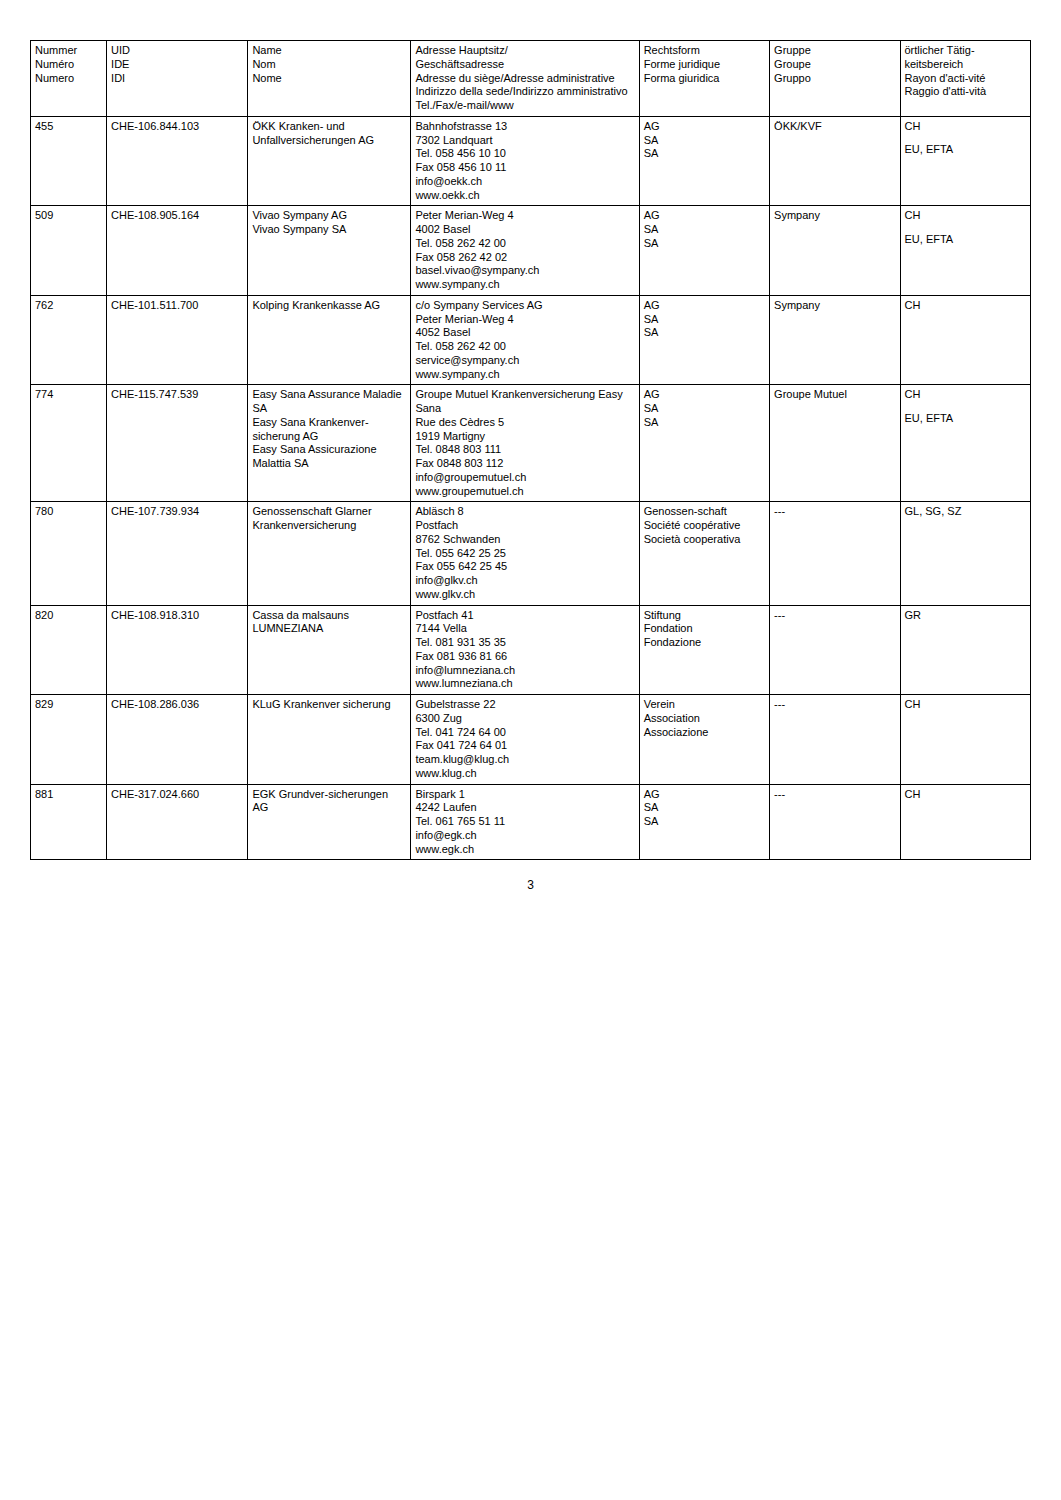| Nummer Numéro Numero | UID IDE IDI | Name Nom Nome | Adresse Hauptsitz/ Geschäftsadresse Adresse du siège/Adresse administrative Indirizzo della sede/Indirizzo amministrativo Tel./Fax/e-mail/www | Rechtsform Forme juridique Forma giuridica | Gruppe Groupe Gruppo | örtlicher Tätig-keitsbereich Rayon d'acti-vité Raggio d'atti-vità |
| --- | --- | --- | --- | --- | --- | --- |
| 455 | CHE-106.844.103 | ÖKK Kranken- und Unfallversicherungen AG | Bahnhofstrasse 13 7302 Landquart Tel. 058 456 10 10 Fax 058 456 10 11 info@oekk.ch www.oekk.ch | AG SA SA | ÖKK/KVF | CH EU, EFTA |
| 509 | CHE-108.905.164 | Vivao Sympany AG Vivao Sympany SA | Peter Merian-Weg 4 4002 Basel Tel. 058 262 42 00 Fax 058 262 42 02 basel.vivao@sympany.ch www.sympany.ch | AG SA SA | Sympany | CH EU, EFTA |
| 762 | CHE-101.511.700 | Kolping Krankenkasse AG | c/o Sympany Services AG Peter Merian-Weg 4 4052 Basel Tel. 058 262 42 00 service@sympany.ch www.sympany.ch | AG SA SA | Sympany | CH |
| 774 | CHE-115.747.539 | Easy Sana Assurance Maladie SA Easy Sana Krankenver-sicherung AG Easy Sana Assicurazione Malattia SA | Groupe Mutuel Krankenversicherung Easy Sana Rue des Cèdres 5 1919 Martigny Tel. 0848 803 111 Fax 0848 803 112 info@groupemutuel.ch www.groupemutuel.ch | AG SA SA | Groupe Mutuel | CH EU, EFTA |
| 780 | CHE-107.739.934 | Genossenschaft Glarner Krankenversicherung | Abläsch 8 Postfach 8762 Schwanden Tel. 055 642 25 25 Fax 055 642 25 45 info@glkv.ch www.glkv.ch | Genossen-schaft Société coopérative Società cooperativa | --- | GL, SG, SZ |
| 820 | CHE-108.918.310 | Cassa da malsauns LUMNEZIANA | Postfach 41 7144 Vella Tel. 081 931 35 35 Fax 081 936 81 66 info@lumneziana.ch www.lumneziana.ch | Stiftung Fondation Fondazione | --- | GR |
| 829 | CHE-108.286.036 | KLuG Krankenver sicherung | Gubelstrasse 22 6300 Zug Tel. 041 724 64 00 Fax 041 724 64 01 team.klug@klug.ch www.klug.ch | Verein Association Associazione | --- | CH |
| 881 | CHE-317.024.660 | EGK Grundver-sicherungen AG | Birspark 1 4242 Laufen Tel. 061 765 51 11 info@egk.ch www.egk.ch | AG SA SA | --- | CH |
3